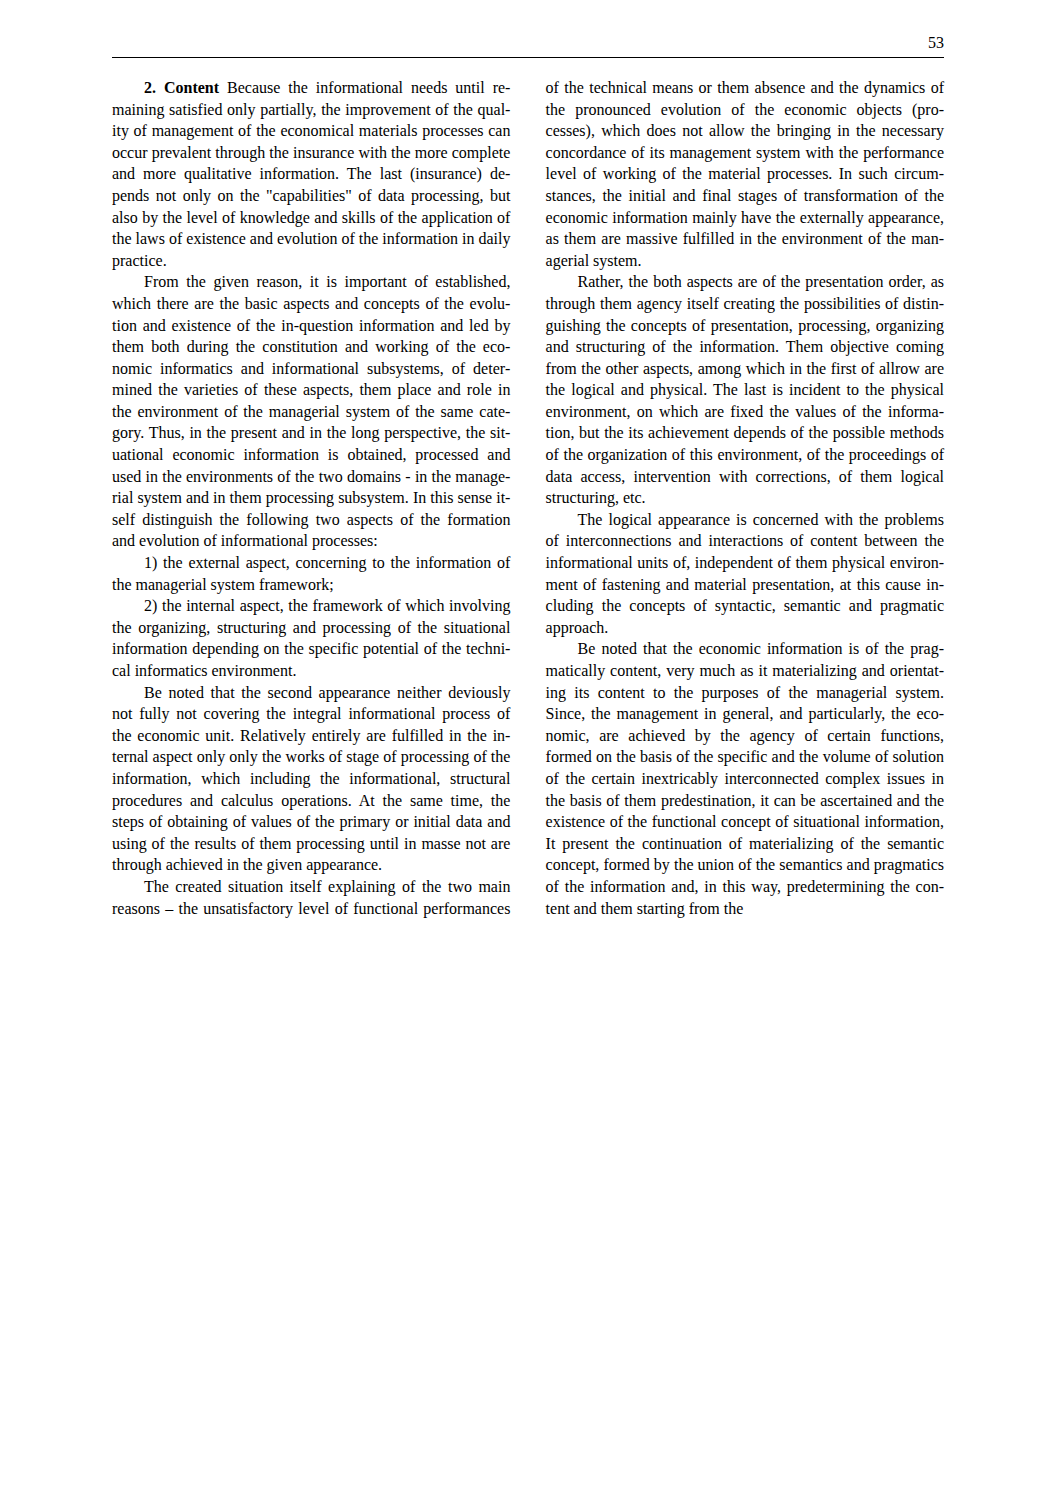53
2. Content Because the informational needs until remaining satisfied only partially, the improvement of the quality of management of the economical materials processes can occur prevalent through the insurance with the more complete and more qualitative information. The last (insurance) depends not only on the "capabilities" of data processing, but also by the level of knowledge and skills of the application of the laws of existence and evolution of the information in daily practice.
From the given reason, it is important of established, which there are the basic aspects and concepts of the evolution and existence of the in-question information and led by them both during the constitution and working of the economic informatics and informational subsystems, of determined the varieties of these aspects, them place and role in the environment of the managerial system of the same category. Thus, in the present and in the long perspective, the situational economic information is obtained, processed and used in the environments of the two domains - in the managerial system and in them processing subsystem. In this sense itself distinguish the following two aspects of the formation and evolution of informational processes:
1) the external aspect, concerning to the information of the managerial system framework;
2) the internal aspect, the framework of which involving the organizing, structuring and processing of the situational information depending on the specific potential of the technical informatics environment.
Be noted that the second appearance neither deviously not fully not covering the integral informational process of the economic unit. Relatively entirely are fulfilled in the internal aspect only only the works of stage of processing of the information, which including the informational, structural procedures and calculus operations. At the same time, the steps of obtaining of values of the primary or initial data and using of the results of them processing until in masse not are through achieved in the given appearance.
The created situation itself explaining of the two main reasons – the unsatisfactory level of functional performances of the technical means or them absence and the dynamics of the pronounced evolution of the economic objects (processes), which does not allow the bringing in the necessary concordance of its management system with the performance level of working of the material processes. In such circumstances, the initial and final stages of transformation of the economic information mainly have the externally appearance, as them are massive fulfilled in the environment of the managerial system.
Rather, the both aspects are of the presentation order, as through them agency itself creating the possibilities of distinguishing the concepts of presentation, processing, organizing and structuring of the information. Them objective coming from the other aspects, among which in the first of allrow are the logical and physical. The last is incident to the physical environment, on which are fixed the values of the information, but the its achievement depends of the possible methods of the organization of this environment, of the proceedings of data access, intervention with corrections, of them logical structuring, etc.
The logical appearance is concerned with the problems of interconnections and interactions of content between the informational units of, independent of them physical environment of fastening and material presentation, at this cause including the concepts of syntactic, semantic and pragmatic approach.
Be noted that the economic information is of the pragmatically content, very much as it materializing and orientating its content to the purposes of the managerial system. Since, the management in general, and particularly, the economic, are achieved by the agency of certain functions, formed on the basis of the specific and the volume of solution of the certain inextricably interconnected complex issues in the basis of them predestination, it can be ascertained and the existence of the functional concept of situational information, It present the continuation of materializing of the semantic concept, formed by the union of the semantics and pragmatics of the information and, in this way, predetermining the content and them starting from the